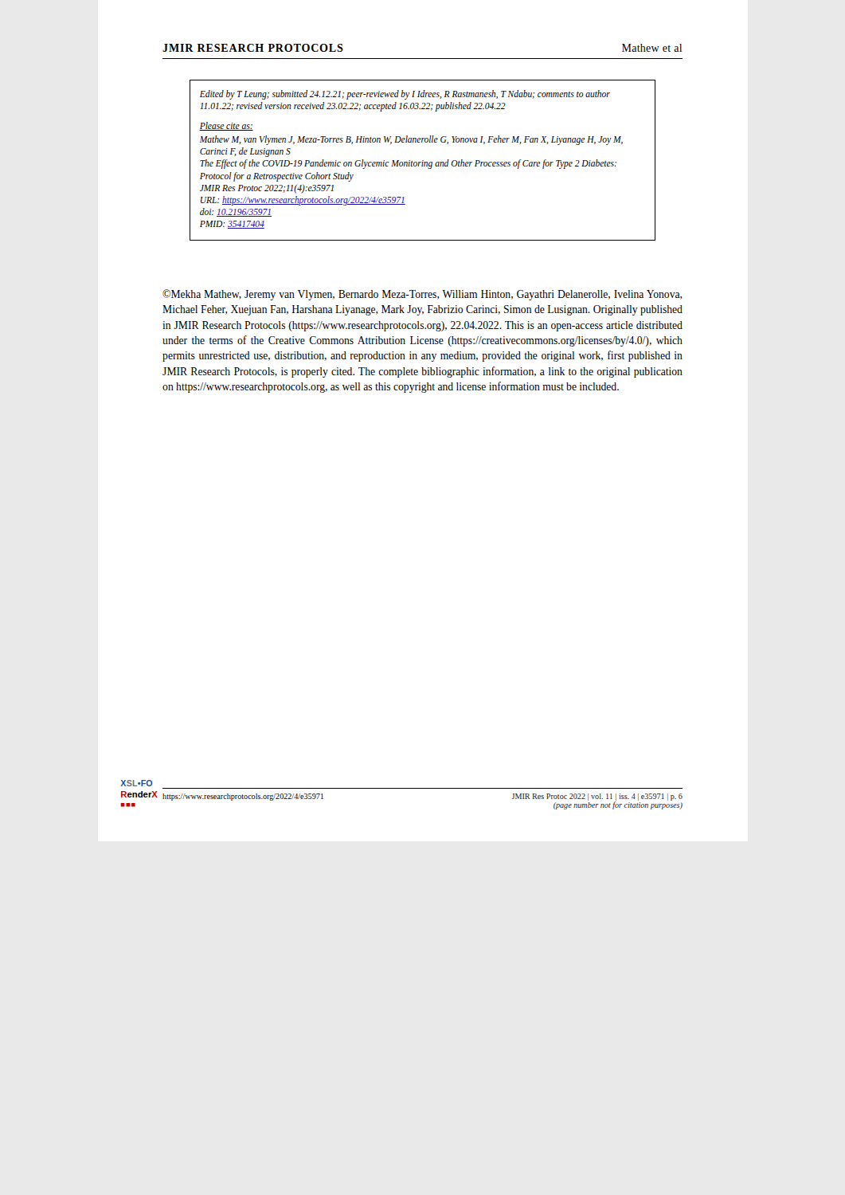JMIR Research Protocols
Mathew et al
Edited by T Leung; submitted 24.12.21; peer-reviewed by I Idrees, R Rastmanesh, T Ndabu; comments to author 11.01.22; revised version received 23.02.22; accepted 16.03.22; published 22.04.22
Please cite as:
Mathew M, van Vlymen J, Meza-Torres B, Hinton W, Delanerolle G, Yonova I, Feher M, Fan X, Liyanage H, Joy M, Carinci F, de Lusignan S
The Effect of the COVID-19 Pandemic on Glycemic Monitoring and Other Processes of Care for Type 2 Diabetes: Protocol for a Retrospective Cohort Study
JMIR Res Protoc 2022;11(4):e35971
URL: https://www.researchprotocols.org/2022/4/e35971
doi: 10.2196/35971
PMID: 35417404
©Mekha Mathew, Jeremy van Vlymen, Bernardo Meza-Torres, William Hinton, Gayathri Delanerolle, Ivelina Yonova, Michael Feher, Xuejuan Fan, Harshana Liyanage, Mark Joy, Fabrizio Carinci, Simon de Lusignan. Originally published in JMIR Research Protocols (https://www.researchprotocols.org), 22.04.2022. This is an open-access article distributed under the terms of the Creative Commons Attribution License (https://creativecommons.org/licenses/by/4.0/), which permits unrestricted use, distribution, and reproduction in any medium, provided the original work, first published in JMIR Research Protocols, is properly cited. The complete bibliographic information, a link to the original publication on https://www.researchprotocols.org, as well as this copyright and license information must be included.
XSL•FO
RenderX
■■■
https://www.researchprotocols.org/2022/4/e35971
JMIR Res Protoc 2022 | vol. 11 | iss. 4 | e35971 | p. 6
(page number not for citation purposes)